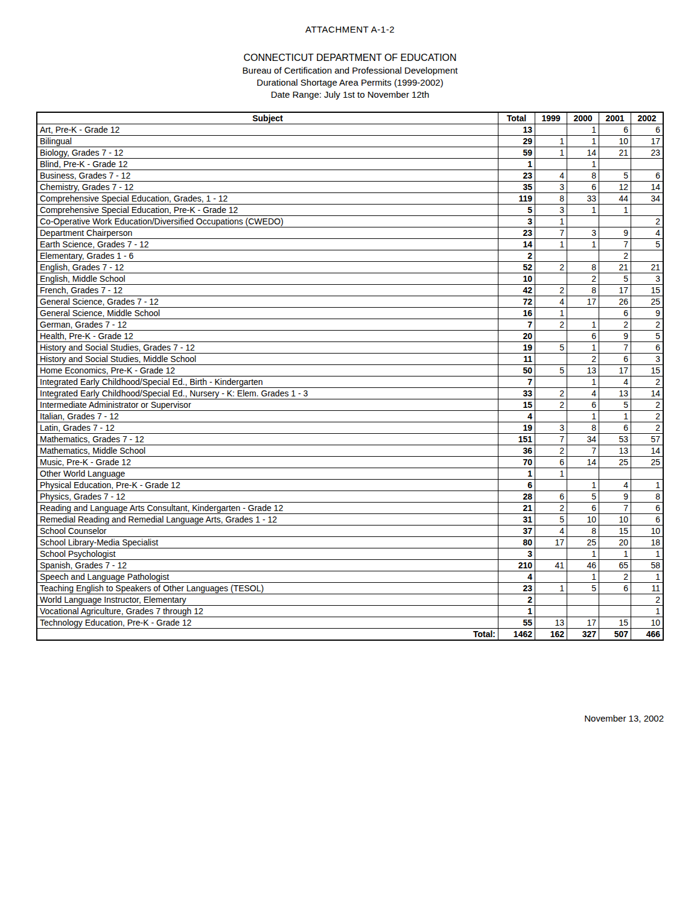ATTACHMENT A-1-2
CONNECTICUT DEPARTMENT OF EDUCATION
Bureau of Certification and Professional Development
Durational Shortage Area Permits (1999-2002)
Date Range: July 1st to November 12th
| Subject | Total | 1999 | 2000 | 2001 | 2002 |
| --- | --- | --- | --- | --- | --- |
| Art, Pre-K - Grade 12 | 13 | | 1 | 6 | 6 |
| Bilingual | 29 | 1 | 1 | 10 | 17 |
| Biology, Grades 7 - 12 | 59 | 1 | 14 | 21 | 23 |
| Blind, Pre-K - Grade 12 | 1 | | 1 | | |
| Business, Grades 7 - 12 | 23 | 4 | 8 | 5 | 6 |
| Chemistry, Grades 7 - 12 | 35 | 3 | 6 | 12 | 14 |
| Comprehensive Special Education, Grades, 1 - 12 | 119 | 8 | 33 | 44 | 34 |
| Comprehensive Special Education, Pre-K - Grade 12 | 5 | 3 | 1 | 1 | |
| Co-Operative Work Education/Diversified Occupations (CWEDO) | 3 | 1 | | | 2 |
| Department Chairperson | 23 | 7 | 3 | 9 | 4 |
| Earth Science, Grades 7 - 12 | 14 | 1 | 1 | 7 | 5 |
| Elementary, Grades 1 - 6 | 2 | | | 2 | |
| English, Grades 7 - 12 | 52 | 2 | 8 | 21 | 21 |
| English, Middle School | 10 | | 2 | 5 | 3 |
| French, Grades 7 - 12 | 42 | 2 | 8 | 17 | 15 |
| General Science, Grades 7 - 12 | 72 | 4 | 17 | 26 | 25 |
| General Science, Middle School | 16 | 1 | | 6 | 9 |
| German, Grades 7 - 12 | 7 | 2 | 1 | 2 | 2 |
| Health, Pre-K - Grade 12 | 20 | | 6 | 9 | 5 |
| History and Social Studies, Grades 7 - 12 | 19 | 5 | 1 | 7 | 6 |
| History and Social Studies, Middle School | 11 | | 2 | 6 | 3 |
| Home Economics, Pre-K - Grade 12 | 50 | 5 | 13 | 17 | 15 |
| Integrated Early Childhood/Special Ed., Birth - Kindergarten | 7 | | 1 | 4 | 2 |
| Integrated Early Childhood/Special Ed., Nursery - K: Elem. Grades 1 - 3 | 33 | 2 | 4 | 13 | 14 |
| Intermediate Administrator or Supervisor | 15 | 2 | 6 | 5 | 2 |
| Italian, Grades 7 - 12 | 4 | | 1 | 1 | 2 |
| Latin, Grades 7 - 12 | 19 | 3 | 8 | 6 | 2 |
| Mathematics, Grades 7 - 12 | 151 | 7 | 34 | 53 | 57 |
| Mathematics, Middle School | 36 | 2 | 7 | 13 | 14 |
| Music, Pre-K - Grade 12 | 70 | 6 | 14 | 25 | 25 |
| Other World Language | 1 | 1 | | | |
| Physical Education, Pre-K - Grade 12 | 6 | | 1 | 4 | 1 |
| Physics, Grades 7 - 12 | 28 | 6 | 5 | 9 | 8 |
| Reading and Language Arts Consultant, Kindergarten - Grade 12 | 21 | 2 | 6 | 7 | 6 |
| Remedial Reading and Remedial Language Arts, Grades 1 - 12 | 31 | 5 | 10 | 10 | 6 |
| School Counselor | 37 | 4 | 8 | 15 | 10 |
| School Library-Media Specialist | 80 | 17 | 25 | 20 | 18 |
| School Psychologist | 3 | | 1 | 1 | 1 |
| Spanish, Grades 7 - 12 | 210 | 41 | 46 | 65 | 58 |
| Speech and Language Pathologist | 4 | | 1 | 2 | 1 |
| Teaching English to Speakers of Other Languages (TESOL) | 23 | 1 | 5 | 6 | 11 |
| World Language Instructor, Elementary | 2 | | | | 2 |
| Vocational Agriculture, Grades 7 through 12 | 1 | | | | 1 |
| Technology Education, Pre-K - Grade 12 | 55 | 13 | 17 | 15 | 10 |
| Total: | 1462 | 162 | 327 | 507 | 466 |
November 13, 2002